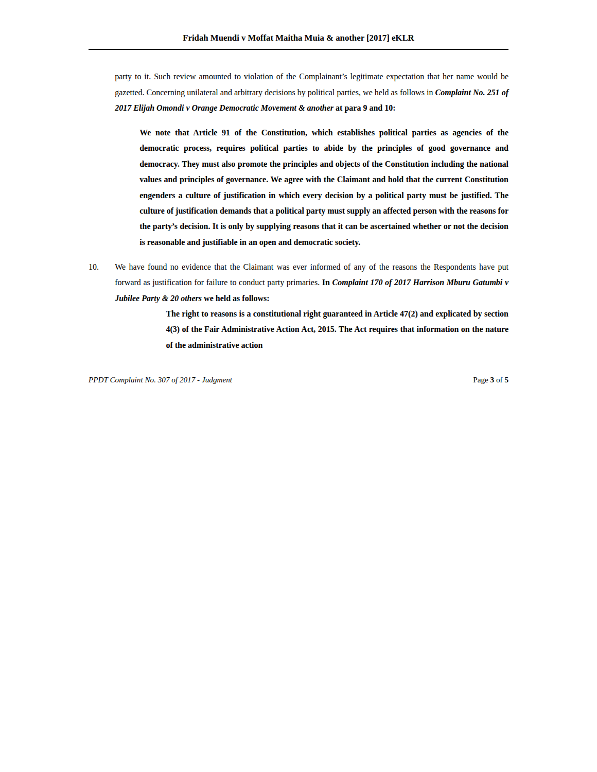Fridah Muendi v Moffat Maitha Muia & another [2017] eKLR
party to it. Such review amounted to violation of the Complainant’s legitimate expectation that her name would be gazetted. Concerning unilateral and arbitrary decisions by political parties, we held as follows in Complaint No. 251 of 2017 Elijah Omondi v Orange Democratic Movement & another at para 9 and 10:
We note that Article 91 of the Constitution, which establishes political parties as agencies of the democratic process, requires political parties to abide by the principles of good governance and democracy. They must also promote the principles and objects of the Constitution including the national values and principles of governance. We agree with the Claimant and hold that the current Constitution engenders a culture of justification in which every decision by a political party must be justified. The culture of justification demands that a political party must supply an affected person with the reasons for the party’s decision. It is only by supplying reasons that it can be ascertained whether or not the decision is reasonable and justifiable in an open and democratic society.
10. We have found no evidence that the Claimant was ever informed of any of the reasons the Respondents have put forward as justification for failure to conduct party primaries. In Complaint 170 of 2017 Harrison Mburu Gatumbi v Jubilee Party & 20 others we held as follows:
The right to reasons is a constitutional right guaranteed in Article 47(2) and explicated by section 4(3) of the Fair Administrative Action Act, 2015. The Act requires that information on the nature of the administrative action
PPDT Complaint No. 307 of 2017 - Judgment
Page 3 of 5